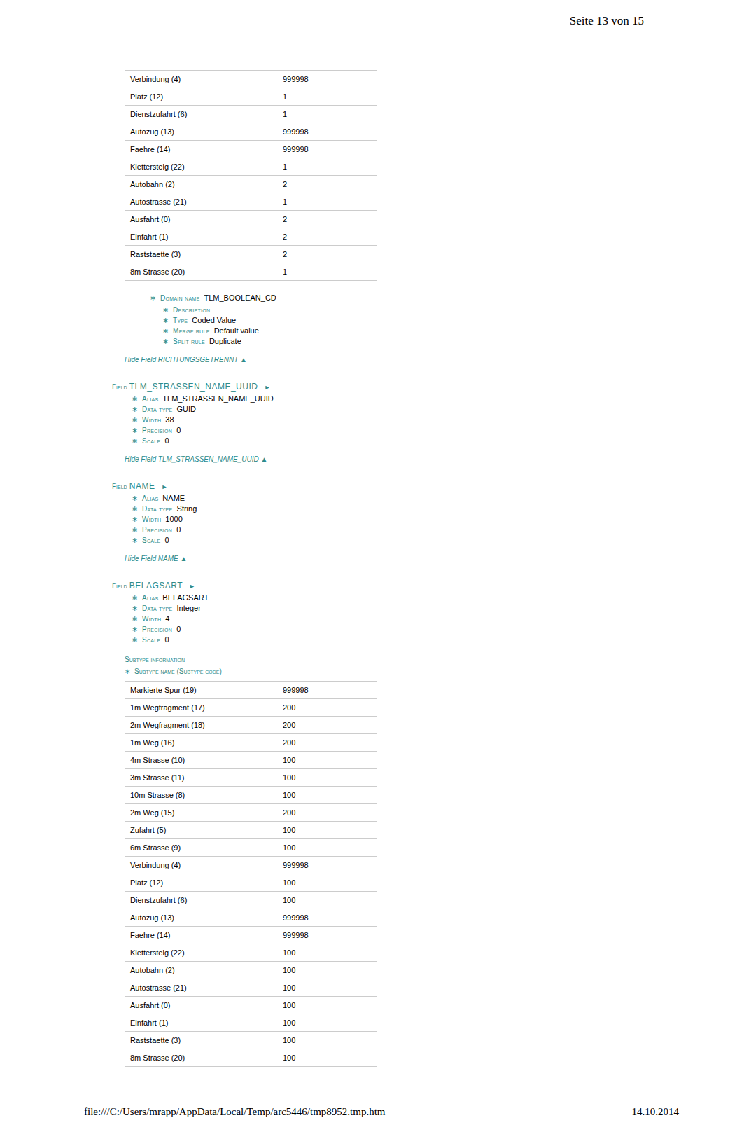Seite 13 von 15
| Verbindung (4) | 999998 |
| Platz (12) | 1 |
| Dienstzufahrt (6) | 1 |
| Autozug (13) | 999998 |
| Faehre (14) | 999998 |
| Klettersteig (22) | 1 |
| Autobahn (2) | 2 |
| Autostrasse (21) | 1 |
| Ausfahrt (0) | 2 |
| Einfahrt (1) | 2 |
| Raststaette (3) | 2 |
| 8m Strasse (20) | 1 |
Domain name TLM_BOOLEAN_CD
Description
Type Coded Value
Merge rule Default value
Split rule Duplicate
Hide Field RICHTUNGSGETRENNT ▲
Field TLM_STRASSEN_NAME_UUID ►
Alias TLM_STRASSEN_NAME_UUID
Data type GUID
Width 38
Precision 0
Scale 0
Hide Field TLM_STRASSEN_NAME_UUID ▲
Field NAME ►
Alias NAME
Data type String
Width 1000
Precision 0
Scale 0
Hide Field NAME ▲
Field BELAGSART ►
Alias BELAGSART
Data type Integer
Width 4
Precision 0
Scale 0
Subtype information
Subtype name (Subtype code)
| Markierte Spur (19) | 999998 |
| 1m Wegfragment (17) | 200 |
| 2m Wegfragment (18) | 200 |
| 1m Weg (16) | 200 |
| 4m Strasse (10) | 100 |
| 3m Strasse (11) | 100 |
| 10m Strasse (8) | 100 |
| 2m Weg (15) | 200 |
| Zufahrt (5) | 100 |
| 6m Strasse (9) | 100 |
| Verbindung (4) | 999998 |
| Platz (12) | 100 |
| Dienstzufahrt (6) | 100 |
| Autozug (13) | 999998 |
| Faehre (14) | 999998 |
| Klettersteig (22) | 100 |
| Autobahn (2) | 100 |
| Autostrasse (21) | 100 |
| Ausfahrt (0) | 100 |
| Einfahrt (1) | 100 |
| Raststaette (3) | 100 |
| 8m Strasse (20) | 100 |
file:///C:/Users/mrapp/AppData/Local/Temp/arc5446/tmp8952.tmp.htm
14.10.2014